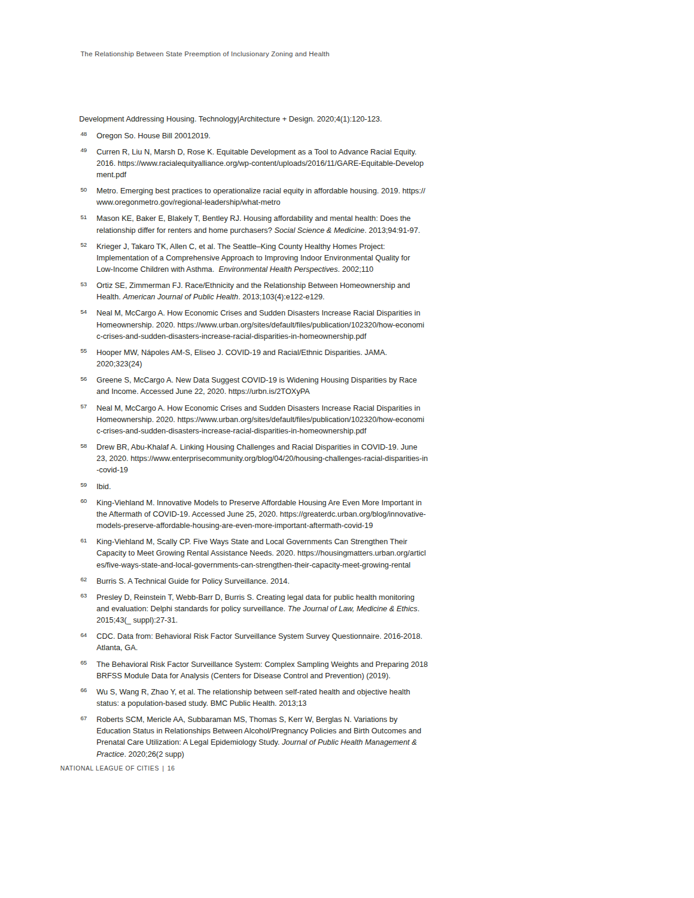The Relationship Between State Preemption of Inclusionary Zoning and Health
Development Addressing Housing. Technology|Architecture + Design. 2020;4(1):120-123.
48 Oregon So. House Bill 20012019.
49 Curren R, Liu N, Marsh D, Rose K. Equitable Development as a Tool to Advance Racial Equity. 2016. https://www.racialequityalliance.org/wp-content/uploads/2016/11/GARE-Equitable-Development.pdf
50 Metro. Emerging best practices to operationalize racial equity in affordable housing. 2019. https://www.oregonmetro.gov/regional-leadership/what-metro
51 Mason KE, Baker E, Blakely T, Bentley RJ. Housing affordability and mental health: Does the relationship differ for renters and home purchasers? Social Science & Medicine. 2013;94:91-97.
52 Krieger J, Takaro TK, Allen C, et al. The Seattle–King County Healthy Homes Project: Implementation of a Comprehensive Approach to Improving Indoor Environmental Quality for Low-Income Children with Asthma. Environmental Health Perspectives. 2002;110
53 Ortiz SE, Zimmerman FJ. Race/Ethnicity and the Relationship Between Homeownership and Health. American Journal of Public Health. 2013;103(4):e122-e129.
54 Neal M, McCargo A. How Economic Crises and Sudden Disasters Increase Racial Disparities in Homeownership. 2020. https://www.urban.org/sites/default/files/publication/102320/how-economic-crises-and-sudden-disasters-increase-racial-disparities-in-homeownership.pdf
55 Hooper MW, Nápoles AM-S, Eliseo J. COVID-19 and Racial/Ethnic Disparities. JAMA. 2020;323(24)
56 Greene S, McCargo A. New Data Suggest COVID-19 is Widening Housing Disparities by Race and Income. Accessed June 22, 2020. https://urbn.is/2TOXyPA
57 Neal M, McCargo A. How Economic Crises and Sudden Disasters Increase Racial Disparities in Homeownership. 2020. https://www.urban.org/sites/default/files/publication/102320/how-economic-crises-and-sudden-disasters-increase-racial-disparities-in-homeownership.pdf
58 Drew BR, Abu-Khalaf A. Linking Housing Challenges and Racial Disparities in COVID-19. June 23, 2020. https://www.enterprisecommunity.org/blog/04/20/housing-challenges-racial-disparities-in-covid-19
59 Ibid.
60 King-Viehland M. Innovative Models to Preserve Affordable Housing Are Even More Important in the Aftermath of COVID-19. Accessed June 25, 2020. https://greaterdc.urban.org/blog/innovative-models-preserve-affordable-housing-are-even-more-important-aftermath-covid-19
61 King-Viehland M, Scally CP. Five Ways State and Local Governments Can Strengthen Their Capacity to Meet Growing Rental Assistance Needs. 2020. https://housingmatters.urban.org/articles/five-ways-state-and-local-governments-can-strengthen-their-capacity-meet-growing-rental
62 Burris S. A Technical Guide for Policy Surveillance. 2014.
63 Presley D, Reinstein T, Webb-Barr D, Burris S. Creating legal data for public health monitoring and evaluation: Delphi standards for policy surveillance. The Journal of Law, Medicine & Ethics. 2015;43(_ suppl):27-31.
64 CDC. Data from: Behavioral Risk Factor Surveillance System Survey Questionnaire. 2016-2018. Atlanta, GA.
65 The Behavioral Risk Factor Surveillance System: Complex Sampling Weights and Preparing 2018 BRFSS Module Data for Analysis (Centers for Disease Control and Prevention) (2019).
66 Wu S, Wang R, Zhao Y, et al. The relationship between self-rated health and objective health status: a population-based study. BMC Public Health. 2013;13
67 Roberts SCM, Mericle AA, Subbaraman MS, Thomas S, Kerr W, Berglas N. Variations by Education Status in Relationships Between Alcohol/Pregnancy Policies and Birth Outcomes and Prenatal Care Utilization: A Legal Epidemiology Study. Journal of Public Health Management & Practice. 2020;26(2 supp)
NATIONAL LEAGUE OF CITIES|16